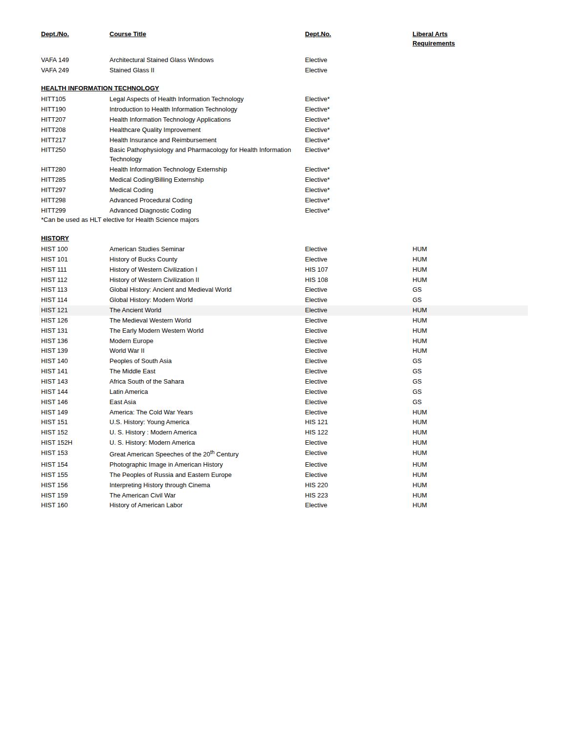| Dept./No. | Course Title | Dept.No. | Liberal Arts Requirements |
| --- | --- | --- | --- |
| VAFA 149 | Architectural Stained Glass Windows | Elective | |
| VAFA 249 | Stained Glass II | Elective | |
| HEALTH INFORMATION TECHNOLOGY |
| HITT105 | Legal Aspects of Health Information Technology | Elective* | |
| HITT190 | Introduction to Health Information Technology | Elective* | |
| HITT207 | Health Information Technology Applications | Elective* | |
| HITT208 | Healthcare Quality Improvement | Elective* | |
| HITT217 | Health Insurance and Reimbursement | Elective* | |
| HITT250 | Basic Pathophysiology and Pharmacology for Health Information Technology | Elective* | |
| HITT280 | Health Information Technology Externship | Elective* | |
| HITT285 | Medical Coding/Billing Externship | Elective* | |
| HITT297 | Medical Coding | Elective* | |
| HITT298 | Advanced Procedural Coding | Elective* | |
| HITT299 | Advanced Diagnostic Coding | Elective* | |
| *Can be used as HLT elective for Health Science majors |
| HISTORY |
| HIST 100 | American Studies Seminar | Elective | HUM |
| HIST 101 | History of Bucks County | Elective | HUM |
| HIST 111 | History of Western Civilization I | HIS 107 | HUM |
| HIST 112 | History of Western Civilization II | HIS 108 | HUM |
| HIST 113 | Global History: Ancient and Medieval World | Elective | GS |
| HIST 114 | Global History: Modern World | Elective | GS |
| HIST 121 | The Ancient World | Elective | HUM |
| HIST 126 | The Medieval Western World | Elective | HUM |
| HIST 131 | The Early Modern Western World | Elective | HUM |
| HIST 136 | Modern Europe | Elective | HUM |
| HIST 139 | World War II | Elective | HUM |
| HIST 140 | Peoples of South Asia | Elective | GS |
| HIST 141 | The Middle East | Elective | GS |
| HIST 143 | Africa South of the Sahara | Elective | GS |
| HIST 144 | Latin America | Elective | GS |
| HIST 146 | East Asia | Elective | GS |
| HIST 149 | America: The Cold War Years | Elective | HUM |
| HIST 151 | U.S. History: Young America | HIS 121 | HUM |
| HIST 152 | U. S. History : Modern America | HIS 122 | HUM |
| HIST 152H | U. S. History: Modern America | Elective | HUM |
| HIST 153 | Great American Speeches of the 20 th Century | Elective | HUM |
| HIST 154 | Photographic Image in American History | Elective | HUM |
| HIST 155 | The Peoples of Russia and Eastern Europe | Elective | HUM |
| HIST 156 | Interpreting History through Cinema | HIS 220 | HUM |
| HIST 159 | The American Civil War | HIS 223 | HUM |
| HIST 160 | History of American Labor | Elective | HUM |